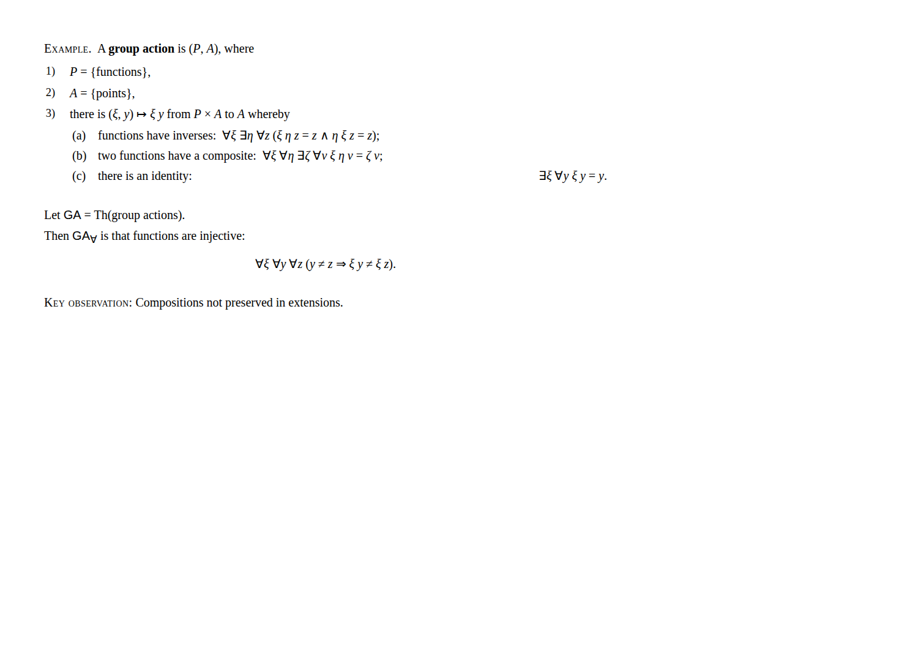Example. A group action is (P, A), where
1) P = {functions},
2) A = {points},
3) there is (ξ, y) ↦ ξ y from P × A to A whereby
(a) functions have inverses: ∀ξ ∃η ∀z (ξ η z = z ∧ η ξ z = z);
(b) two functions have a composite: ∀ξ ∀η ∃ζ ∀v ξ η v = ζ v;
(c)
there is an identity: ∃ξ ∀y ξ y = y.
Let GA = Th(group actions).
Then GA∀ is that functions are injective:
∀ξ ∀y ∀z (y ≠ z ⇒ ξ y ≠ ξ z).
Key observation: Compositions not preserved in extensions.